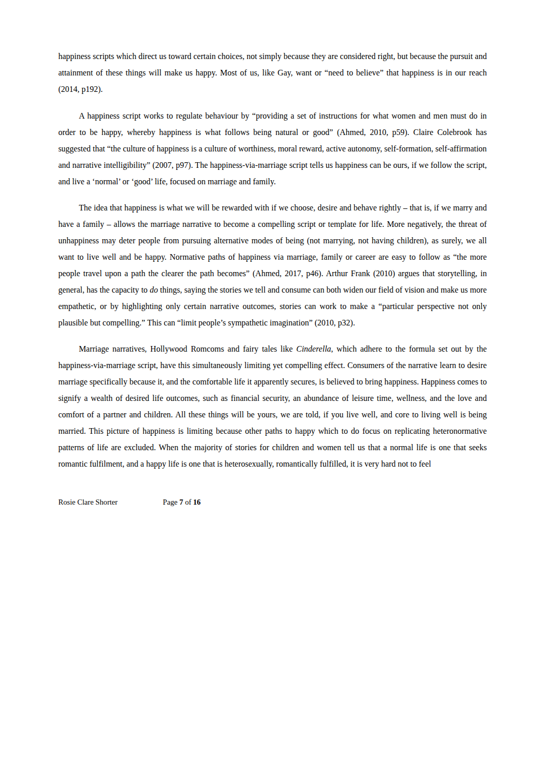happiness scripts which direct us toward certain choices, not simply because they are considered right, but because the pursuit and attainment of these things will make us happy. Most of us, like Gay, want or “need to believe” that happiness is in our reach (2014, p192).
A happiness script works to regulate behaviour by “providing a set of instructions for what women and men must do in order to be happy, whereby happiness is what follows being natural or good” (Ahmed, 2010, p59). Claire Colebrook has suggested that “the culture of happiness is a culture of worthiness, moral reward, active autonomy, self-formation, self-affirmation and narrative intelligibility” (2007, p97). The happiness-via-marriage script tells us happiness can be ours, if we follow the script, and live a ‘normal’ or ‘good’ life, focused on marriage and family.
The idea that happiness is what we will be rewarded with if we choose, desire and behave rightly – that is, if we marry and have a family – allows the marriage narrative to become a compelling script or template for life. More negatively, the threat of unhappiness may deter people from pursuing alternative modes of being (not marrying, not having children), as surely, we all want to live well and be happy. Normative paths of happiness via marriage, family or career are easy to follow as “the more people travel upon a path the clearer the path becomes” (Ahmed, 2017, p46). Arthur Frank (2010) argues that storytelling, in general, has the capacity to do things, saying the stories we tell and consume can both widen our field of vision and make us more empathetic, or by highlighting only certain narrative outcomes, stories can work to make a “particular perspective not only plausible but compelling.” This can “limit people’s sympathetic imagination” (2010, p32).
Marriage narratives, Hollywood Romcoms and fairy tales like Cinderella, which adhere to the formula set out by the happiness-via-marriage script, have this simultaneously limiting yet compelling effect. Consumers of the narrative learn to desire marriage specifically because it, and the comfortable life it apparently secures, is believed to bring happiness. Happiness comes to signify a wealth of desired life outcomes, such as financial security, an abundance of leisure time, wellness, and the love and comfort of a partner and children. All these things will be yours, we are told, if you live well, and core to living well is being married. This picture of happiness is limiting because other paths to happy which to do focus on replicating heteronormative patterns of life are excluded. When the majority of stories for children and women tell us that a normal life is one that seeks romantic fulfilment, and a happy life is one that is heterosexually, romantically fulfilled, it is very hard not to feel
Rosie Clare Shorter Page 7 of 16